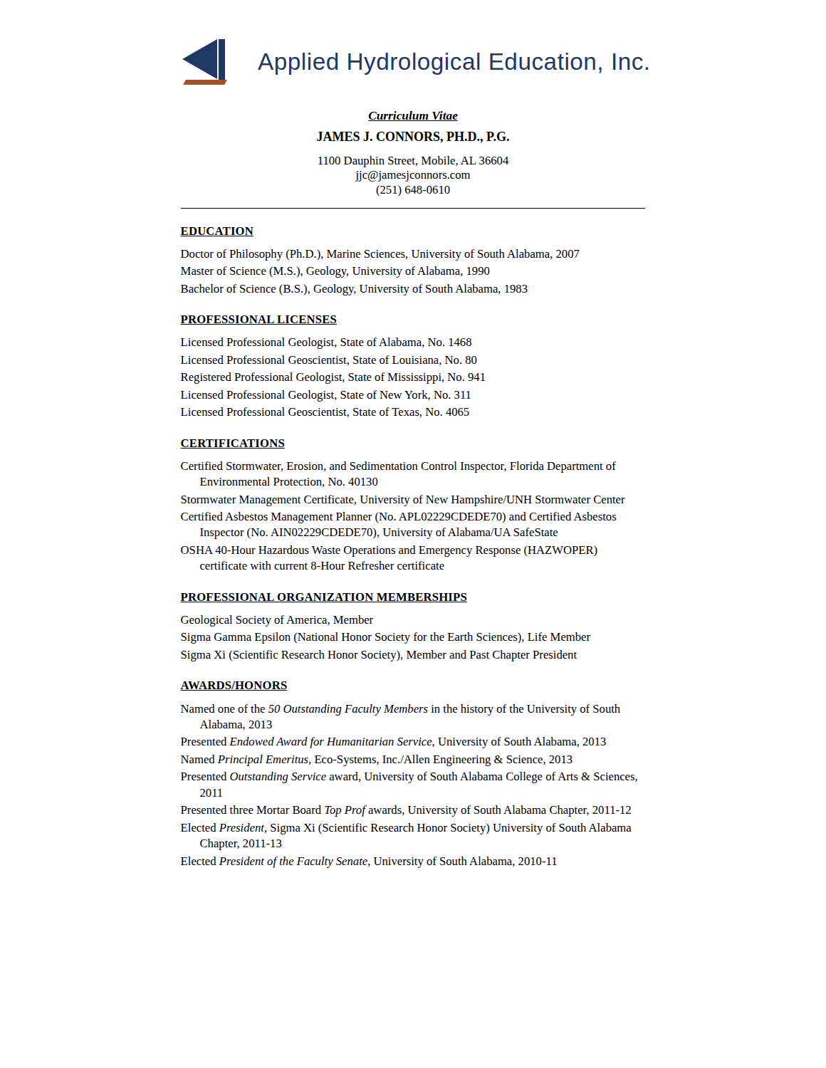Applied Hydrological Education, Inc.
Curriculum Vitae
JAMES J. CONNORS, PH.D., P.G.
1100 Dauphin Street, Mobile, AL 36604
jjc@jamesjconnors.com
(251) 648-0610
EDUCATION
Doctor of Philosophy (Ph.D.), Marine Sciences, University of South Alabama, 2007
Master of Science (M.S.), Geology, University of Alabama, 1990
Bachelor of Science (B.S.), Geology, University of South Alabama, 1983
PROFESSIONAL LICENSES
Licensed Professional Geologist, State of Alabama, No. 1468
Licensed Professional Geoscientist, State of Louisiana, No. 80
Registered Professional Geologist, State of Mississippi, No. 941
Licensed Professional Geologist, State of New York, No. 311
Licensed Professional Geoscientist, State of Texas, No. 4065
CERTIFICATIONS
Certified Stormwater, Erosion, and Sedimentation Control Inspector, Florida Department of Environmental Protection, No. 40130
Stormwater Management Certificate, University of New Hampshire/UNH Stormwater Center
Certified Asbestos Management Planner (No. APL02229CDEDE70) and Certified Asbestos Inspector (No. AIN02229CDEDE70), University of Alabama/UA SafeState
OSHA 40-Hour Hazardous Waste Operations and Emergency Response (HAZWOPER) certificate with current 8-Hour Refresher certificate
PROFESSIONAL ORGANIZATION MEMBERSHIPS
Geological Society of America, Member
Sigma Gamma Epsilon (National Honor Society for the Earth Sciences), Life Member
Sigma Xi (Scientific Research Honor Society), Member and Past Chapter President
AWARDS/HONORS
Named one of the 50 Outstanding Faculty Members in the history of the University of South Alabama, 2013
Presented Endowed Award for Humanitarian Service, University of South Alabama, 2013
Named Principal Emeritus, Eco-Systems, Inc./Allen Engineering & Science, 2013
Presented Outstanding Service award, University of South Alabama College of Arts & Sciences, 2011
Presented three Mortar Board Top Prof awards, University of South Alabama Chapter, 2011-12
Elected President, Sigma Xi (Scientific Research Honor Society) University of South Alabama Chapter, 2011-13
Elected President of the Faculty Senate, University of South Alabama, 2010-11